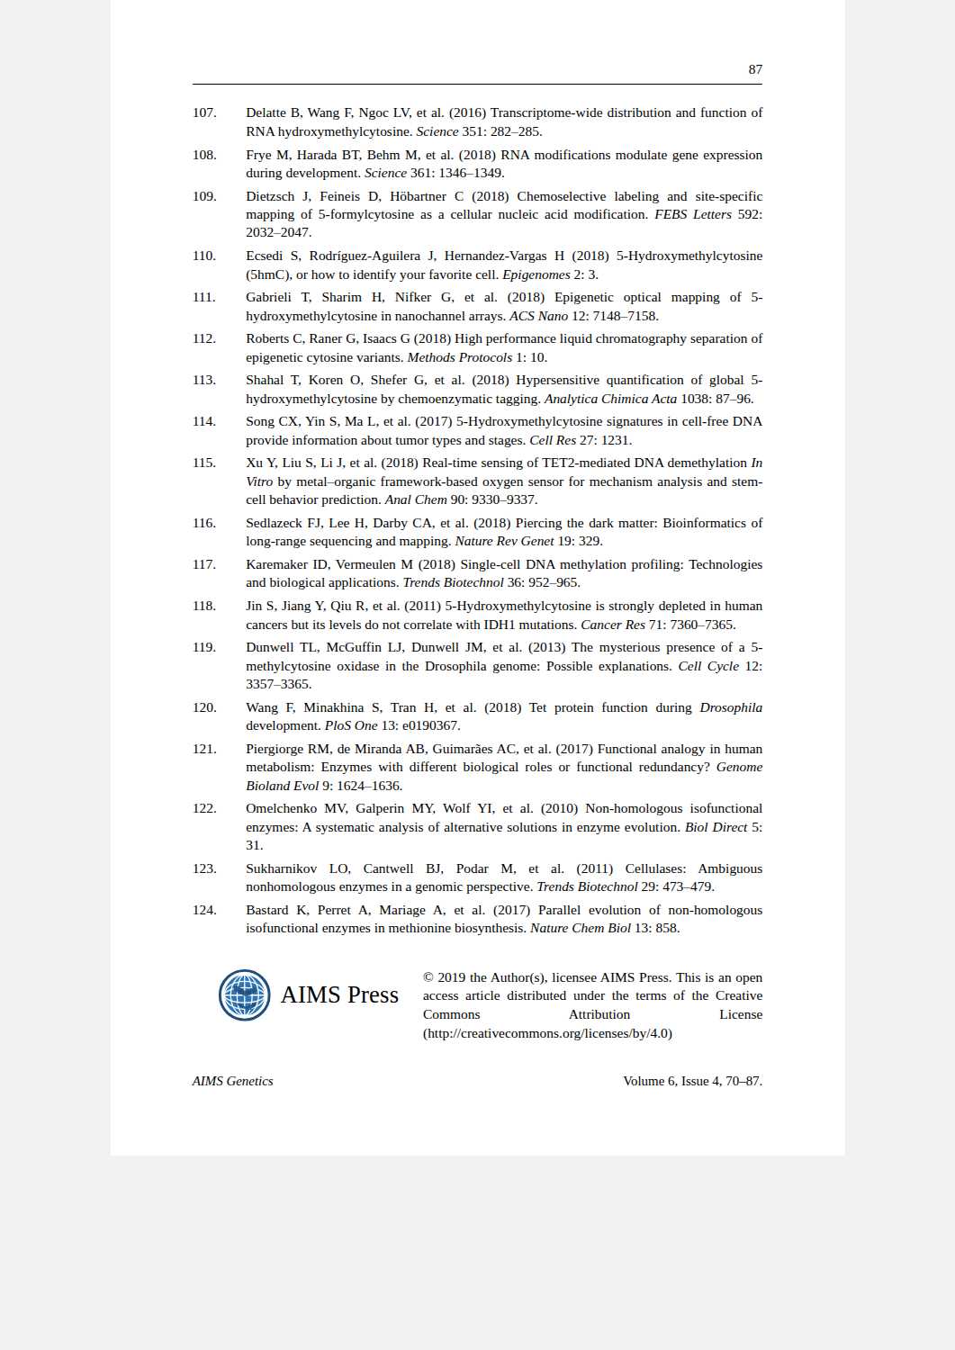87
Delatte B, Wang F, Ngoc LV, et al. (2016) Transcriptome-wide distribution and function of RNA hydroxymethylcytosine. Science 351: 282–285.
Frye M, Harada BT, Behm M, et al. (2018) RNA modifications modulate gene expression during development. Science 361: 1346–1349.
Dietzsch J, Feineis D, Höbartner C (2018) Chemoselective labeling and site-specific mapping of 5-formylcytosine as a cellular nucleic acid modification. FEBS Letters 592: 2032–2047.
Ecsedi S, Rodríguez-Aguilera J, Hernandez-Vargas H (2018) 5-Hydroxymethylcytosine (5hmC), or how to identify your favorite cell. Epigenomes 2: 3.
Gabrieli T, Sharim H, Nifker G, et al. (2018) Epigenetic optical mapping of 5-hydroxymethylcytosine in nanochannel arrays. ACS Nano 12: 7148–7158.
Roberts C, Raner G, Isaacs G (2018) High performance liquid chromatography separation of epigenetic cytosine variants. Methods Protocols 1: 10.
Shahal T, Koren O, Shefer G, et al. (2018) Hypersensitive quantification of global 5-hydroxymethylcytosine by chemoenzymatic tagging. Analytica Chimica Acta 1038: 87–96.
Song CX, Yin S, Ma L, et al. (2017) 5-Hydroxymethylcytosine signatures in cell-free DNA provide information about tumor types and stages. Cell Res 27: 1231.
Xu Y, Liu S, Li J, et al. (2018) Real-time sensing of TET2-mediated DNA demethylation In Vitro by metal–organic framework-based oxygen sensor for mechanism analysis and stem-cell behavior prediction. Anal Chem 90: 9330–9337.
Sedlazeck FJ, Lee H, Darby CA, et al. (2018) Piercing the dark matter: Bioinformatics of long-range sequencing and mapping. Nature Rev Genet 19: 329.
Karemaker ID, Vermeulen M (2018) Single-cell DNA methylation profiling: Technologies and biological applications. Trends Biotechnol 36: 952–965.
Jin S, Jiang Y, Qiu R, et al. (2011) 5-Hydroxymethylcytosine is strongly depleted in human cancers but its levels do not correlate with IDH1 mutations. Cancer Res 71: 7360–7365.
Dunwell TL, McGuffin LJ, Dunwell JM, et al. (2013) The mysterious presence of a 5-methylcytosine oxidase in the Drosophila genome: Possible explanations. Cell Cycle 12: 3357–3365.
Wang F, Minakhina S, Tran H, et al. (2018) Tet protein function during Drosophila development. PloS One 13: e0190367.
Piergiorge RM, de Miranda AB, Guimarães AC, et al. (2017) Functional analogy in human metabolism: Enzymes with different biological roles or functional redundancy? Genome Bioland Evol 9: 1624–1636.
Omelchenko MV, Galperin MY, Wolf YI, et al. (2010) Non-homologous isofunctional enzymes: A systematic analysis of alternative solutions in enzyme evolution. Biol Direct 5: 31.
Sukharnikov LO, Cantwell BJ, Podar M, et al. (2011) Cellulases: Ambiguous nonhomologous enzymes in a genomic perspective. Trends Biotechnol 29: 473–479.
Bastard K, Perret A, Mariage A, et al. (2017) Parallel evolution of non-homologous isofunctional enzymes in methionine biosynthesis. Nature Chem Biol 13: 858.
AIMS Press
© 2019 the Author(s), licensee AIMS Press. This is an open access article distributed under the terms of the Creative Commons Attribution License (http://creativecommons.org/licenses/by/4.0)
AIMS Genetics
Volume 6, Issue 4, 70–87.